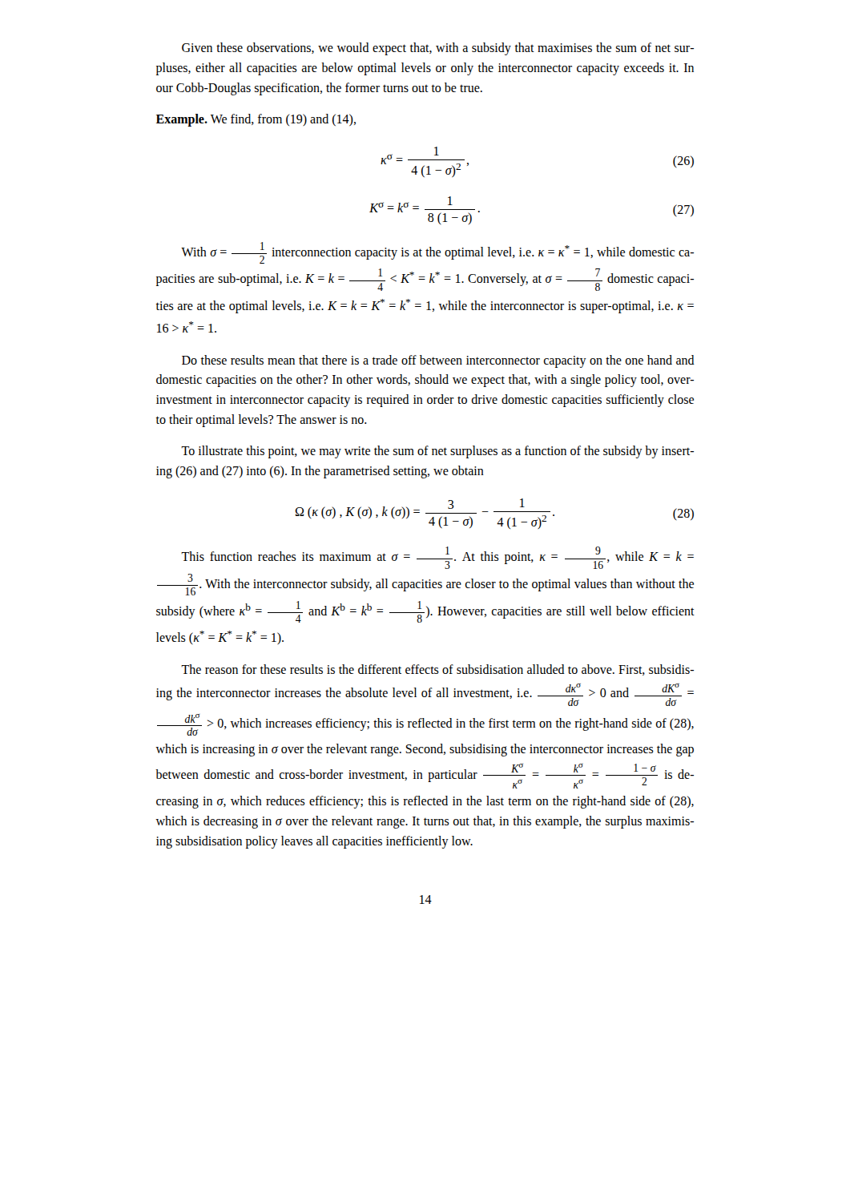Given these observations, we would expect that, with a subsidy that maximises the sum of net surpluses, either all capacities are below optimal levels or only the interconnector capacity exceeds it. In our Cobb-Douglas specification, the former turns out to be true.
Example. We find, from (19) and (14),
κσ = 14 (1 − σ)2, (26)
Kσ = kσ = 18 (1 − σ). (27)
With σ = 12 interconnection capacity is at the optimal level, i.e. κ = κ* = 1, while domestic capacities are sub-optimal, i.e. K = k = 14 < K* = k* = 1. Conversely, at σ = 78 domestic capacities are at the optimal levels, i.e. K = k = K* = k* = 1, while the interconnector is super-optimal, i.e. κ = 16 > κ* = 1.
Do these results mean that there is a trade off between interconnector capacity on the one hand and domestic capacities on the other? In other words, should we expect that, with a single policy tool, over-investment in interconnector capacity is required in order to drive domestic capacities sufficiently close to their optimal levels? The answer is no.
To illustrate this point, we may write the sum of net surpluses as a function of the subsidy by inserting (26) and (27) into (6). In the parametrised setting, we obtain
Ω (κ (σ) , K (σ) , k (σ)) = 34 (1 − σ) − 14 (1 − σ)2. (28)
This function reaches its maximum at σ = 13. At this point, κ = 916, while K = k = 316. With the interconnector subsidy, all capacities are closer to the optimal values than without the subsidy (where κb = 14 and Kb = kb = 18). However, capacities are still well below efficient levels (κ* = K* = k* = 1).
The reason for these results is the different effects of subsidisation alluded to above. First, subsidising the interconnector increases the absolute level of all investment, i.e. dκσ dσ > 0 and dKσ dσ = dkσ dσ > 0, which increases efficiency; this is reflected in the first term on the right-hand side of (28), which is increasing in σ over the relevant range. Second, subsidising the interconnector increases the gap between domestic and cross-border investment, in particular Kσ κσ = kσ κσ = 1 − σ 2 is decreasing in σ, which reduces efficiency; this is reflected in the last term on the right-hand side of (28), which is decreasing in σ over the relevant range. It turns out that, in this example, the surplus maximising subsidisation policy leaves all capacities inefficiently low.
14